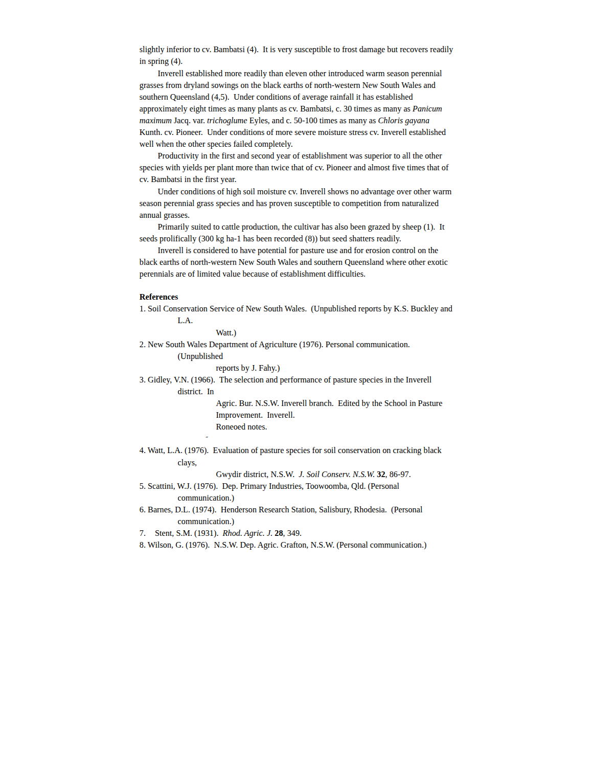slightly inferior to cv. Bambatsi (4). It is very susceptible to frost damage but recovers readily in spring (4).
Inverell established more readily than eleven other introduced warm season perennial grasses from dryland sowings on the black earths of north-western New South Wales and southern Queensland (4,5). Under conditions of average rainfall it has established approximately eight times as many plants as cv. Bambatsi, c. 30 times as many as Panicum maximum Jacq. var. trichoglume Eyles, and c. 50-100 times as many as Chloris gayana Kunth. cv. Pioneer. Under conditions of more severe moisture stress cv. Inverell established well when the other species failed completely.
Productivity in the first and second year of establishment was superior to all the other species with yields per plant more than twice that of cv. Pioneer and almost five times that of cv. Bambatsi in the first year.
Under conditions of high soil moisture cv. Inverell shows no advantage over other warm season perennial grass species and has proven susceptible to competition from naturalized annual grasses.
Primarily suited to cattle production, the cultivar has also been grazed by sheep (1). It seeds prolifically (300 kg ha-1 has been recorded (8)) but seed shatters readily.
Inverell is considered to have potential for pasture use and for erosion control on the black earths of north-western New South Wales and southern Queensland where other exotic perennials are of limited value because of establishment difficulties.
References
1. Soil Conservation Service of New South Wales. (Unpublished reports by K.S. Buckley and L.A.Watt.)
2. New South Wales Department of Agriculture (1976). Personal communication. (Unpublishedreports by J. Fahy.)
3. Gidley, V.N. (1966). The selection and performance of pasture species in the Inverell district. InAgric. Bur. N.S.W. Inverell branch. Edited by the School in Pasture Improvement. Inverell. Roneoed notes.˝
4. Watt, L.A. (1976). Evaluation of pasture species for soil conservation on cracking black clays,Gwydir district, N.S.W. J. Soil Conserv. N.S.W. 32, 86-97.
5. Scattini, W.J. (1976). Dep. Primary Industries, Toowoomba, Qld. (Personal communication.)
6. Barnes, D.L. (1974). Henderson Research Station, Salisbury, Rhodesia. (Personal communication.)
7. Stent, S.M. (1931). Rhod. Agric. J. 28, 349.
8. Wilson, G. (1976). N.S.W. Dep. Agric. Grafton, N.S.W. (Personal communication.)